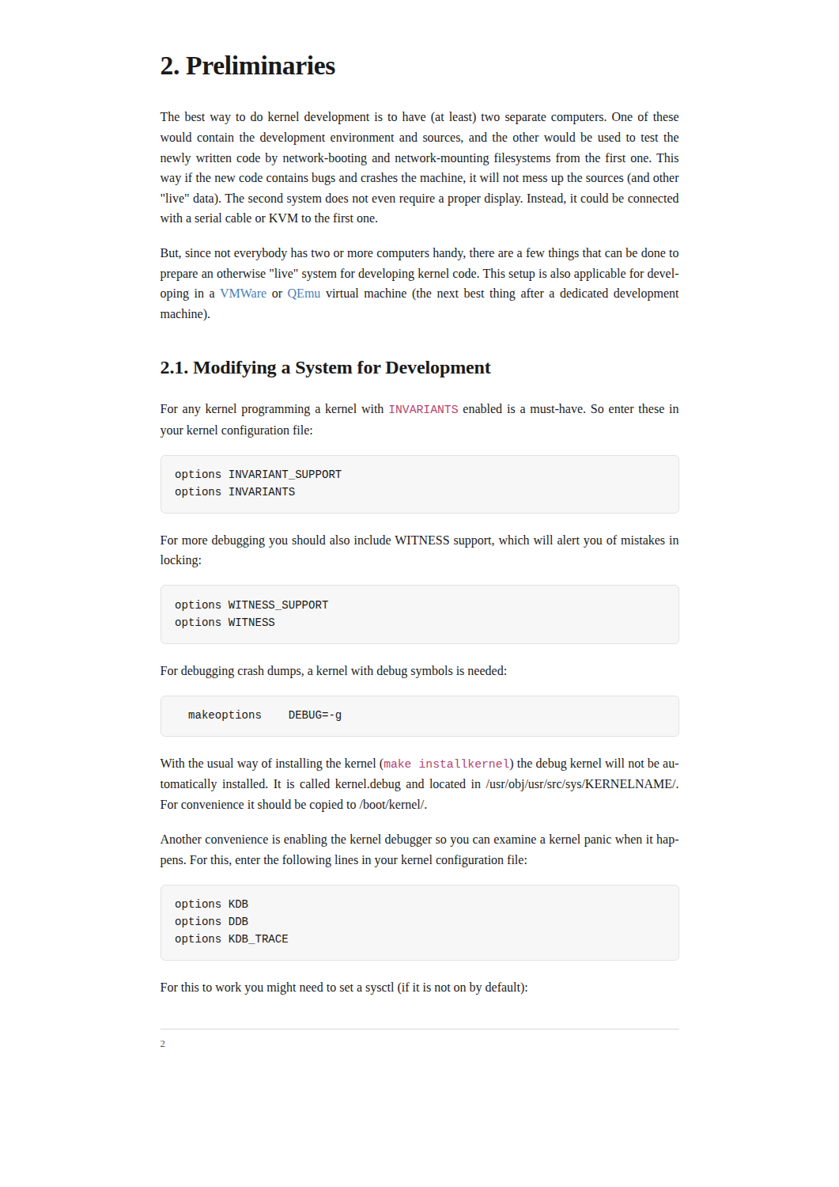2. Preliminaries
The best way to do kernel development is to have (at least) two separate computers. One of these would contain the development environment and sources, and the other would be used to test the newly written code by network-booting and network-mounting filesystems from the first one. This way if the new code contains bugs and crashes the machine, it will not mess up the sources (and other "live" data). The second system does not even require a proper display. Instead, it could be connected with a serial cable or KVM to the first one.
But, since not everybody has two or more computers handy, there are a few things that can be done to prepare an otherwise "live" system for developing kernel code. This setup is also applicable for developing in a VMWare or QEmu virtual machine (the next best thing after a dedicated development machine).
2.1. Modifying a System for Development
For any kernel programming a kernel with INVARIANTS enabled is a must-have. So enter these in your kernel configuration file:
options INVARIANT_SUPPORT
options INVARIANTS
For more debugging you should also include WITNESS support, which will alert you of mistakes in locking:
options WITNESS_SUPPORT
options WITNESS
For debugging crash dumps, a kernel with debug symbols is needed:
  makeoptions    DEBUG=-g
With the usual way of installing the kernel (make installkernel) the debug kernel will not be automatically installed. It is called kernel.debug and located in /usr/obj/usr/src/sys/KERNELNAME/. For convenience it should be copied to /boot/kernel/.
Another convenience is enabling the kernel debugger so you can examine a kernel panic when it happens. For this, enter the following lines in your kernel configuration file:
options KDB
options DDB
options KDB_TRACE
For this to work you might need to set a sysctl (if it is not on by default):
2